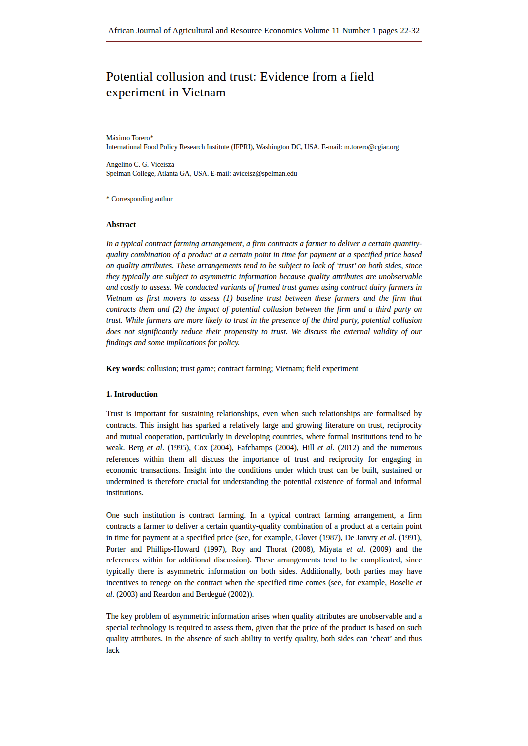African Journal of Agricultural and Resource Economics Volume 11 Number 1 pages 22-32
Potential collusion and trust: Evidence from a field experiment in Vietnam
Máximo Torero*
International Food Policy Research Institute (IFPRI), Washington DC, USA. E-mail: m.torero@cgiar.org
Angelino C. G. Viceisza
Spelman College, Atlanta GA, USA. E-mail: aviceisz@spelman.edu
* Corresponding author
Abstract
In a typical contract farming arrangement, a firm contracts a farmer to deliver a certain quantity-quality combination of a product at a certain point in time for payment at a specified price based on quality attributes. These arrangements tend to be subject to lack of ‘trust’ on both sides, since they typically are subject to asymmetric information because quality attributes are unobservable and costly to assess. We conducted variants of framed trust games using contract dairy farmers in Vietnam as first movers to assess (1) baseline trust between these farmers and the firm that contracts them and (2) the impact of potential collusion between the firm and a third party on trust. While farmers are more likely to trust in the presence of the third party, potential collusion does not significantly reduce their propensity to trust. We discuss the external validity of our findings and some implications for policy.
Key words: collusion; trust game; contract farming; Vietnam; field experiment
1. Introduction
Trust is important for sustaining relationships, even when such relationships are formalised by contracts. This insight has sparked a relatively large and growing literature on trust, reciprocity and mutual cooperation, particularly in developing countries, where formal institutions tend to be weak. Berg et al. (1995), Cox (2004), Fafchamps (2004), Hill et al. (2012) and the numerous references within them all discuss the importance of trust and reciprocity for engaging in economic transactions. Insight into the conditions under which trust can be built, sustained or undermined is therefore crucial for understanding the potential existence of formal and informal institutions.
One such institution is contract farming. In a typical contract farming arrangement, a firm contracts a farmer to deliver a certain quantity-quality combination of a product at a certain point in time for payment at a specified price (see, for example, Glover (1987), De Janvry et al. (1991), Porter and Phillips-Howard (1997), Roy and Thorat (2008), Miyata et al. (2009) and the references within for additional discussion). These arrangements tend to be complicated, since typically there is asymmetric information on both sides. Additionally, both parties may have incentives to renege on the contract when the specified time comes (see, for example, Boselie et al. (2003) and Reardon and Berdegué (2002)).
The key problem of asymmetric information arises when quality attributes are unobservable and a special technology is required to assess them, given that the price of the product is based on such quality attributes. In the absence of such ability to verify quality, both sides can ‘cheat’ and thus lack